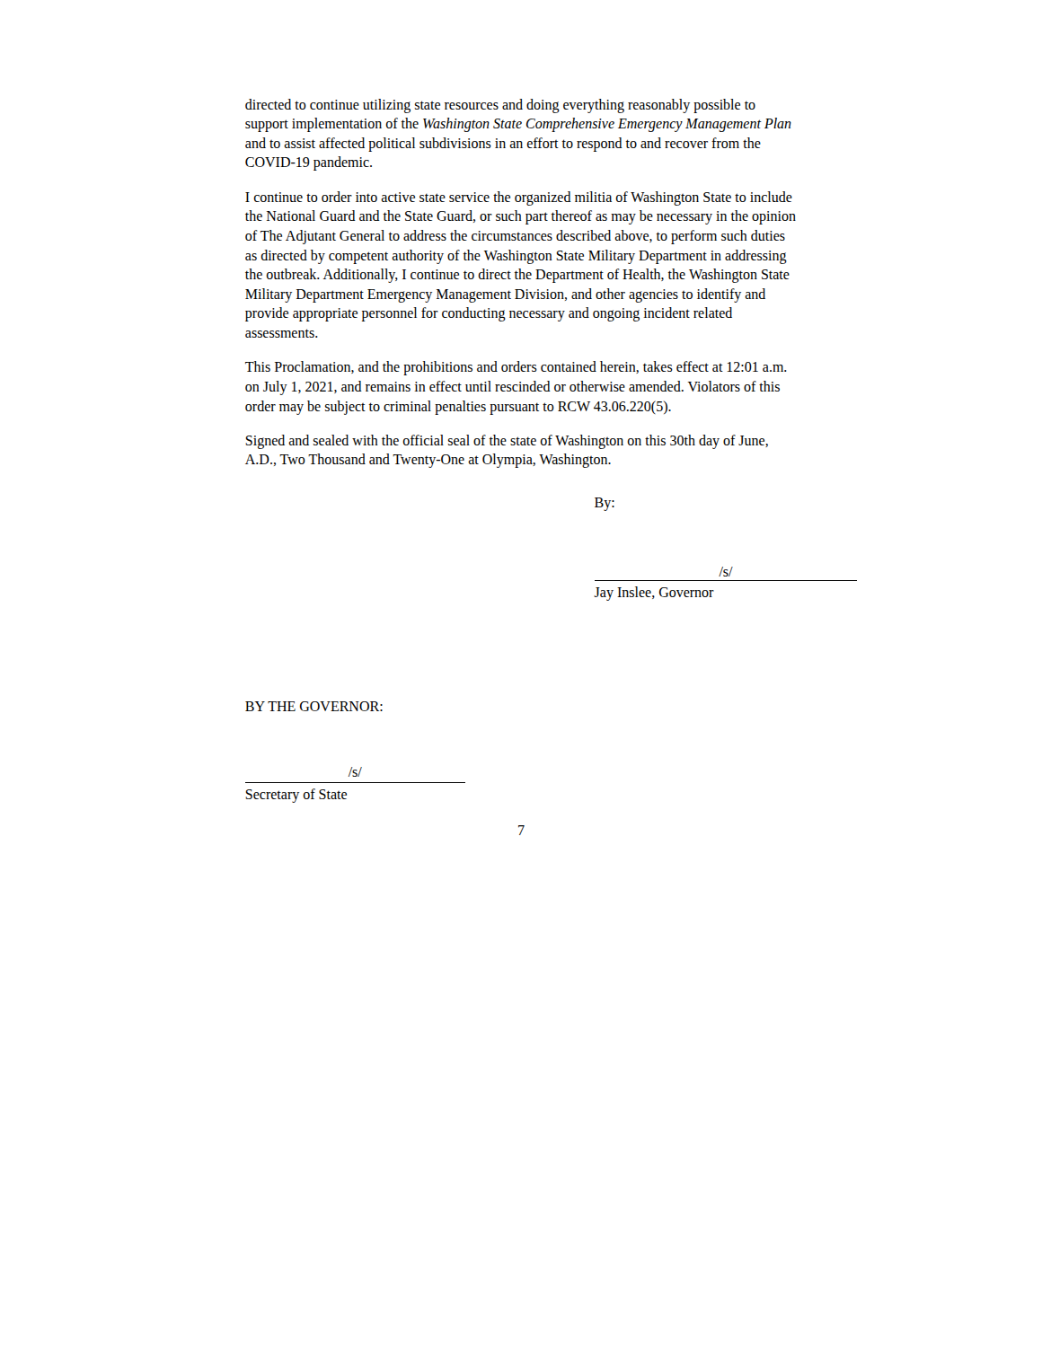directed to continue utilizing state resources and doing everything reasonably possible to support implementation of the Washington State Comprehensive Emergency Management Plan and to assist affected political subdivisions in an effort to respond to and recover from the COVID-19 pandemic.
I continue to order into active state service the organized militia of Washington State to include the National Guard and the State Guard, or such part thereof as may be necessary in the opinion of The Adjutant General to address the circumstances described above, to perform such duties as directed by competent authority of the Washington State Military Department in addressing the outbreak. Additionally, I continue to direct the Department of Health, the Washington State Military Department Emergency Management Division, and other agencies to identify and provide appropriate personnel for conducting necessary and ongoing incident related assessments.
This Proclamation, and the prohibitions and orders contained herein, takes effect at 12:01 a.m. on July 1, 2021, and remains in effect until rescinded or otherwise amended. Violators of this order may be subject to criminal penalties pursuant to RCW 43.06.220(5).
Signed and sealed with the official seal of the state of Washington on this 30th day of June, A.D., Two Thousand and Twenty-One at Olympia, Washington.
By:
/s/
Jay Inslee, Governor
BY THE GOVERNOR:
/s/
Secretary of State
7